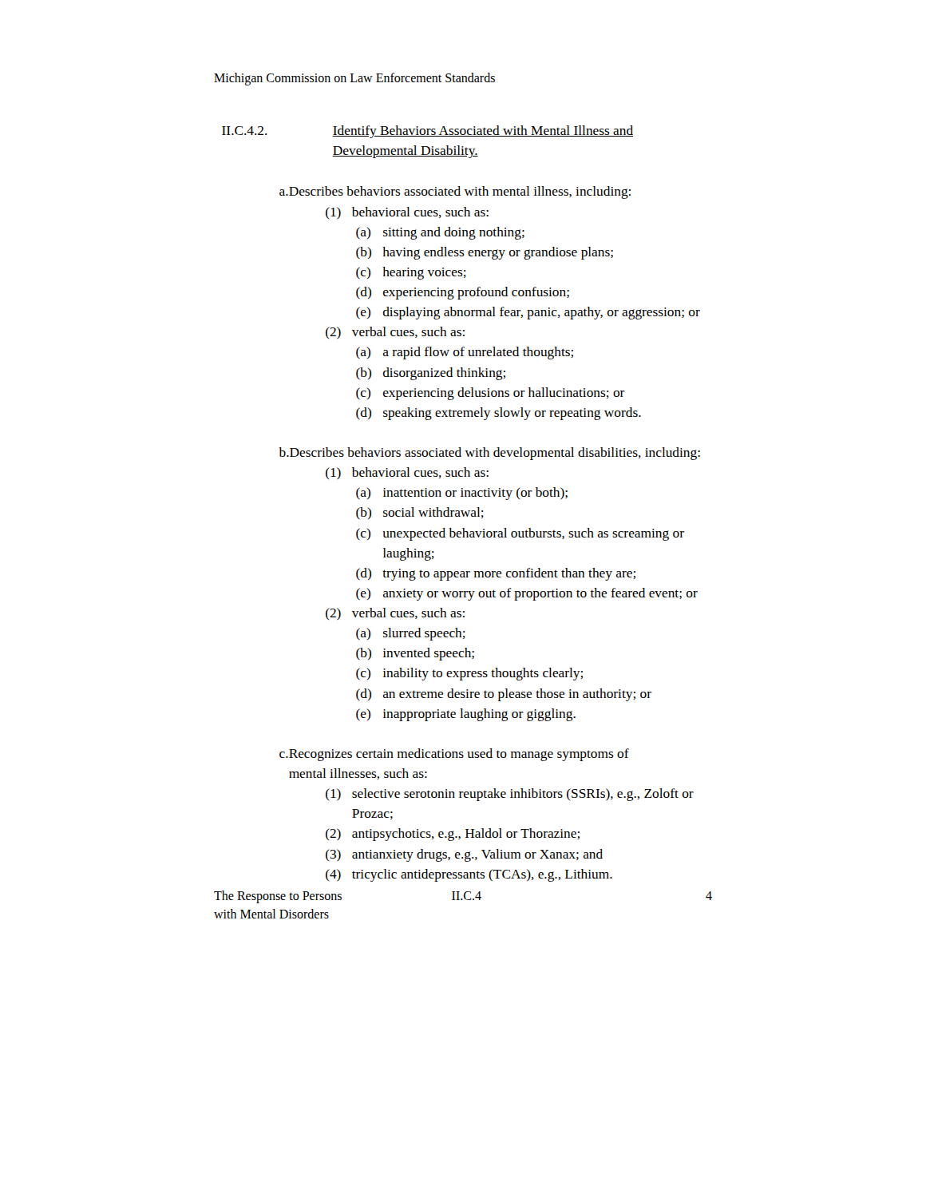Michigan Commission on Law Enforcement Standards
II.C.4.2.
Identify Behaviors Associated with Mental Illness and Developmental Disability.
a.
Describes behaviors associated with mental illness, including:
(1)
behavioral cues, such as:
(a)
sitting and doing nothing;
(b)
having endless energy or grandiose plans;
(c)
hearing voices;
(d)
experiencing profound confusion;
(e)
displaying abnormal fear, panic, apathy, or aggression; or
(2)
verbal cues, such as:
(a)
a rapid flow of unrelated thoughts;
(b)
disorganized thinking;
(c)
experiencing delusions or hallucinations; or
(d)
speaking extremely slowly or repeating words.
b.
Describes behaviors associated with developmental disabilities, including:
(1)
behavioral cues, such as:
(a)
inattention or inactivity (or both);
(b)
social withdrawal;
(c)
unexpected behavioral outbursts, such as screaming or laughing;
(d)
trying to appear more confident than they are;
(e)
anxiety or worry out of proportion to the feared event; or
(2)
verbal cues, such as:
(a)
slurred speech;
(b)
invented speech;
(c)
inability to express thoughts clearly;
(d)
an extreme desire to please those in authority; or
(e)
inappropriate laughing or giggling.
c.
Recognizes certain medications used to manage symptoms of mental illnesses, such as:
(1)
selective serotonin reuptake inhibitors (SSRIs), e.g., Zoloft or Prozac;
(2)
antipsychotics, e.g., Haldol or Thorazine;
(3)
antianxiety drugs, e.g., Valium or Xanax; and
(4)
tricyclic antidepressants (TCAs), e.g., Lithium.
The Response to Persons
with Mental Disorders
II.C.4
4